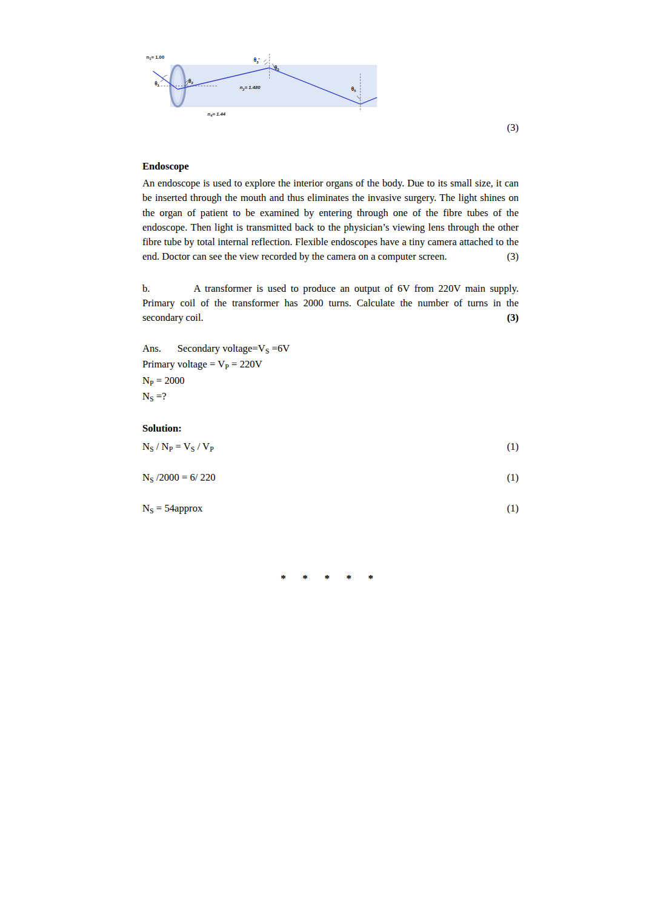n1= 1.00 n2= 1.480 n4= 1.44 θ1 θ2 θ3′ θ3 θ5
(3)
Endoscope
An endoscope is used to explore the interior organs of the body. Due to its small size, it can be inserted through the mouth and thus eliminates the invasive surgery. The light shines on the organ of patient to be examined by entering through one of the fibre tubes of the endoscope. Then light is transmitted back to the physician’s viewing lens through the other fibre tube by total internal reflection. Flexible endoscopes have a tiny camera attached to the end. Doctor can see the view recorded by the camera on a computer screen.(3)
b. A transformer is used to produce an output of 6V from 220V main supply. Primary coil of the transformer has 2000 turns. Calculate the number of turns in the secondary coil.(3)
Ans. Secondary voltage=VS =6V
Primary voltage = VP = 220V
NP = 2000
NS =?
Solution:
NS / NP = VS / VP (1)
NS /2000 = 6/ 220 (1)
NS = 54approx (1)
* * * * *